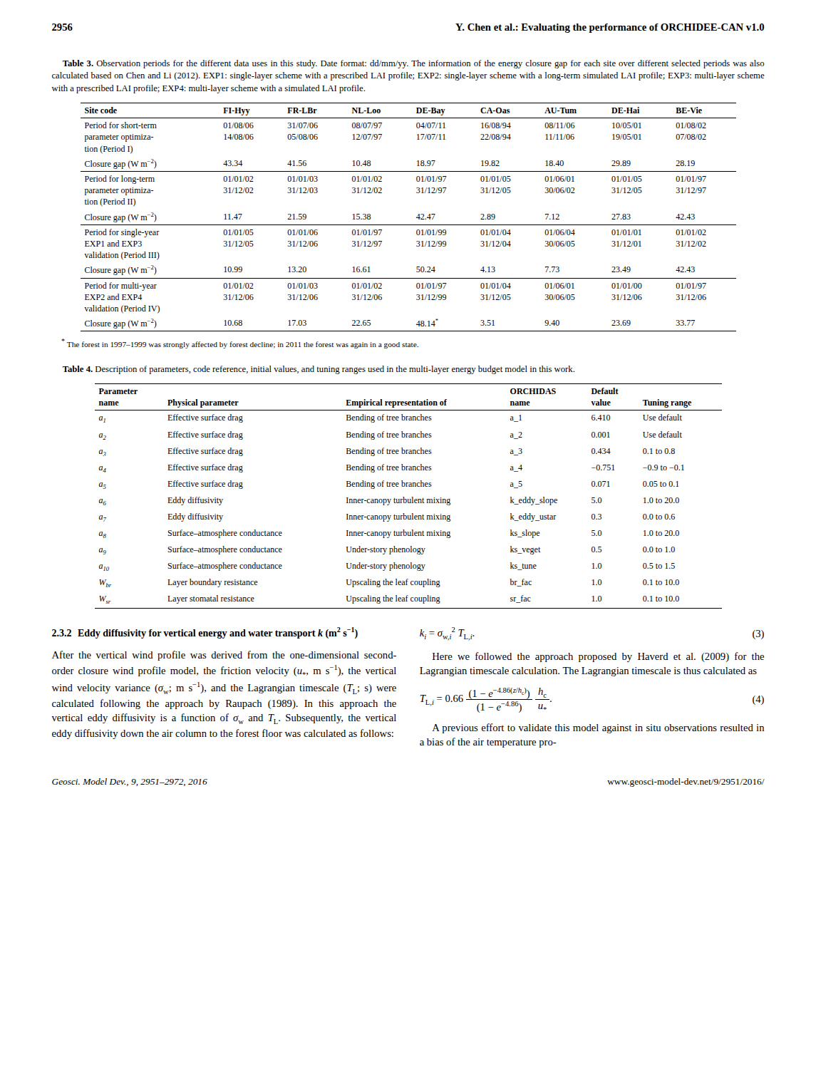2956
Y. Chen et al.: Evaluating the performance of ORCHIDEE-CAN v1.0
Table 3. Observation periods for the different data uses in this study. Date format: dd/mm/yy. The information of the energy closure gap for each site over different selected periods was also calculated based on Chen and Li (2012). EXP1: single-layer scheme with a prescribed LAI profile; EXP2: single-layer scheme with a long-term simulated LAI profile; EXP3: multi-layer scheme with a prescribed LAI profile; EXP4: multi-layer scheme with a simulated LAI profile.
| Site code | FI-Hyy | FR-LBr | NL-Loo | DE-Bay | CA-Oas | AU-Tum | DE-Hai | BE-Vie |
| --- | --- | --- | --- | --- | --- | --- | --- | --- |
| Period for short-term parameter optimiza- tion (Period I) | 01/08/06 14/08/06 | 31/07/06 05/08/06 | 08/07/97 12/07/97 | 04/07/11 17/07/11 | 16/08/94 22/08/94 | 08/11/06 11/11/06 | 10/05/01 19/05/01 | 01/08/02 07/08/02 |
| Closure gap (W m −2 ) | 43.34 | 41.56 | 10.48 | 18.97 | 19.82 | 18.40 | 29.89 | 28.19 |
| Period for long-term parameter optimiza- tion (Period II) | 01/01/02 31/12/02 | 01/01/03 31/12/03 | 01/01/02 31/12/02 | 01/01/97 31/12/97 | 01/01/05 31/12/05 | 01/06/01 30/06/02 | 01/01/05 31/12/05 | 01/01/97 31/12/97 |
| Closure gap (W m −2 ) | 11.47 | 21.59 | 15.38 | 42.47 | 2.89 | 7.12 | 27.83 | 42.43 |
| Period for single-year EXP1 and EXP3 validation (Period III) | 01/01/05 31/12/05 | 01/01/06 31/12/06 | 01/01/97 31/12/97 | 01/01/99 31/12/99 | 01/01/04 31/12/04 | 01/06/04 30/06/05 | 01/01/01 31/12/01 | 01/01/02 31/12/02 |
| Closure gap (W m −2 ) | 10.99 | 13.20 | 16.61 | 50.24 | 4.13 | 7.73 | 23.49 | 42.43 |
| Period for multi-year EXP2 and EXP4 validation (Period IV) | 01/01/02 31/12/06 | 01/01/03 31/12/06 | 01/01/02 31/12/06 | 01/01/97 31/12/99 | 01/01/04 31/12/05 | 01/06/01 30/06/05 | 01/01/00 31/12/06 | 01/01/97 31/12/06 |
| Closure gap (W m −2 ) | 10.68 | 17.03 | 22.65 | 48.14 * | 3.51 | 9.40 | 23.69 | 33.77 |
* The forest in 1997–1999 was strongly affected by forest decline; in 2011 the forest was again in a good state.
Table 4. Description of parameters, code reference, initial values, and tuning ranges used in the multi-layer energy budget model in this work.
| Parameter name | Physical parameter | Empirical representation of | ORCHIDAS name | Default value | Tuning range |
| --- | --- | --- | --- | --- | --- |
| a 1 | Effective surface drag | Bending of tree branches | a_1 | 6.410 | Use default |
| a 2 | Effective surface drag | Bending of tree branches | a_2 | 0.001 | Use default |
| a 3 | Effective surface drag | Bending of tree branches | a_3 | 0.434 | 0.1 to 0.8 |
| a 4 | Effective surface drag | Bending of tree branches | a_4 | −0.751 | −0.9 to −0.1 |
| a 5 | Effective surface drag | Bending of tree branches | a_5 | 0.071 | 0.05 to 0.1 |
| a 6 | Eddy diffusivity | Inner-canopy turbulent mixing | k_eddy_slope | 5.0 | 1.0 to 20.0 |
| a 7 | Eddy diffusivity | Inner-canopy turbulent mixing | k_eddy_ustar | 0.3 | 0.0 to 0.6 |
| a 8 | Surface–atmosphere conductance | Inner-canopy turbulent mixing | ks_slope | 5.0 | 1.0 to 20.0 |
| a 9 | Surface–atmosphere conductance | Under-story phenology | ks_veget | 0.5 | 0.0 to 1.0 |
| a 10 | Surface–atmosphere conductance | Under-story phenology | ks_tune | 1.0 | 0.5 to 1.5 |
| W br | Layer boundary resistance | Upscaling the leaf coupling | br_fac | 1.0 | 0.1 to 10.0 |
| W sr | Layer stomatal resistance | Upscaling the leaf coupling | sr_fac | 1.0 | 0.1 to 10.0 |
2.3.2 Eddy diffusivity for vertical energy and water transport k (m2 s−1)
After the vertical wind profile was derived from the one-dimensional second-order closure wind profile model, the friction velocity (u*, m s−1), the vertical wind velocity variance (σw; m s−1), and the Lagrangian timescale (TL; s) were calculated following the approach by Raupach (1989). In this approach the vertical eddy diffusivity is a function of σw and TL. Subsequently, the vertical eddy diffusivity down the air column to the forest floor was calculated as follows:
ki = σw,i2 TL,i.
(3)
Here we followed the approach proposed by Haverd et al. (2009) for the Lagrangian timescale calculation. The Lagrangian timescale is thus calculated as
TL,i = 0.66 (1 − e−4.86(z/hc)) (1 − e−4.86) hc u* .
(4)
A previous effort to validate this model against in situ observations resulted in a bias of the air temperature pro-
Geosci. Model Dev., 9, 2951–2972, 2016
www.geosci-model-dev.net/9/2951/2016/